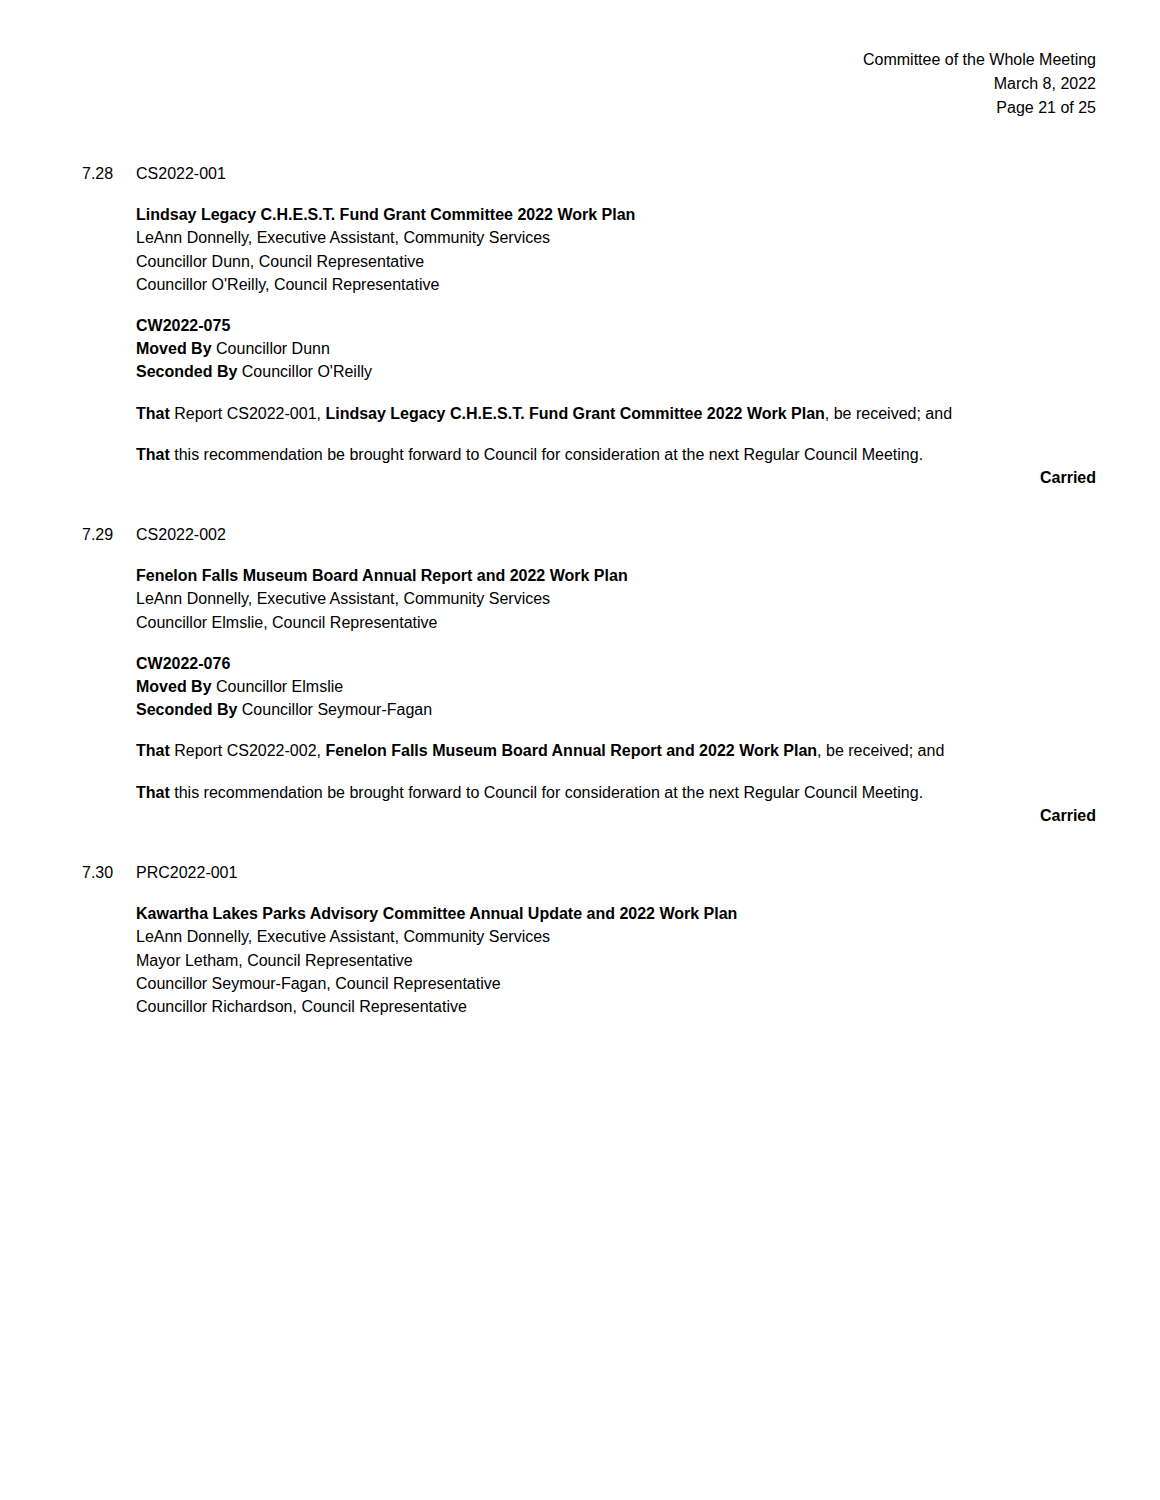Committee of the Whole Meeting
March 8, 2022
Page 21 of 25
7.28
CS2022-001
Lindsay Legacy C.H.E.S.T. Fund Grant Committee 2022 Work Plan
LeAnn Donnelly, Executive Assistant, Community Services
Councillor Dunn, Council Representative
Councillor O'Reilly, Council Representative
CW2022-075
Moved By Councillor Dunn
Seconded By Councillor O'Reilly
That Report CS2022-001, Lindsay Legacy C.H.E.S.T. Fund Grant Committee 2022 Work Plan, be received; and
That this recommendation be brought forward to Council for consideration at the next Regular Council Meeting.
Carried
7.29
CS2022-002
Fenelon Falls Museum Board Annual Report and 2022 Work Plan
LeAnn Donnelly, Executive Assistant, Community Services
Councillor Elmslie, Council Representative
CW2022-076
Moved By Councillor Elmslie
Seconded By Councillor Seymour-Fagan
That Report CS2022-002, Fenelon Falls Museum Board Annual Report and 2022 Work Plan, be received; and
That this recommendation be brought forward to Council for consideration at the next Regular Council Meeting.
Carried
7.30
PRC2022-001
Kawartha Lakes Parks Advisory Committee Annual Update and 2022 Work Plan
LeAnn Donnelly, Executive Assistant, Community Services
Mayor Letham, Council Representative
Councillor Seymour-Fagan, Council Representative
Councillor Richardson, Council Representative